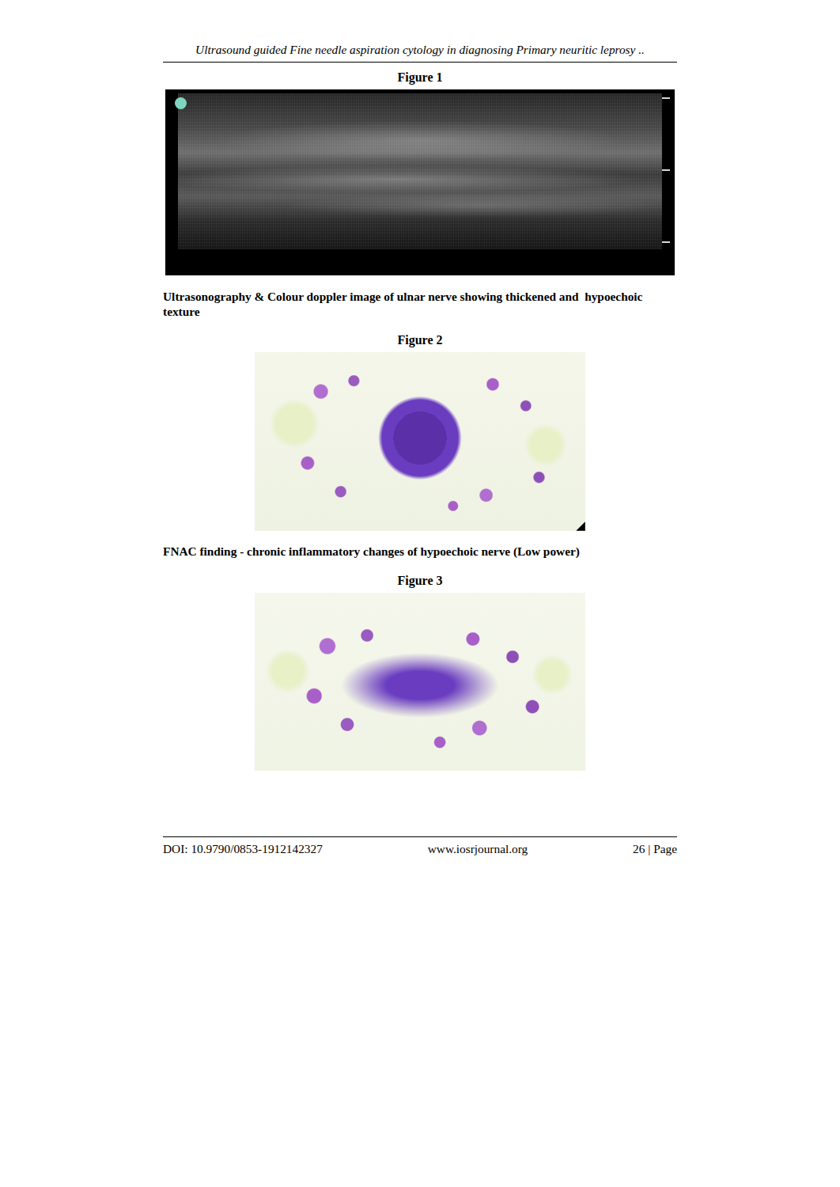Ultrasound guided Fine needle aspiration cytology in diagnosing Primary neuritic leprosy ..
Figure 1
Ultrasonography & Colour doppler image of ulnar nerve showing thickened and hypoechoic texture
Figure 2
FNAC finding - chronic inflammatory changes of hypoechoic nerve (Low power)
Figure 3
DOI: 10.9790/0853-1912142327 www.iosrjournal.org 26 | Page